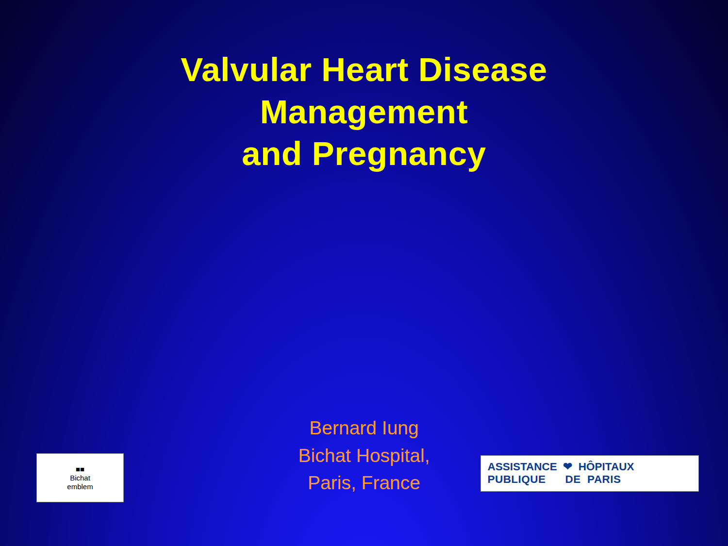Valvular Heart Disease
Management
and Pregnancy
Bernard Iung
Bichat Hospital,
Paris, France
■■
Bichat
emblem
ASSISTANCE ❤ HÔPITAUX
PUBLIQUE DE PARIS